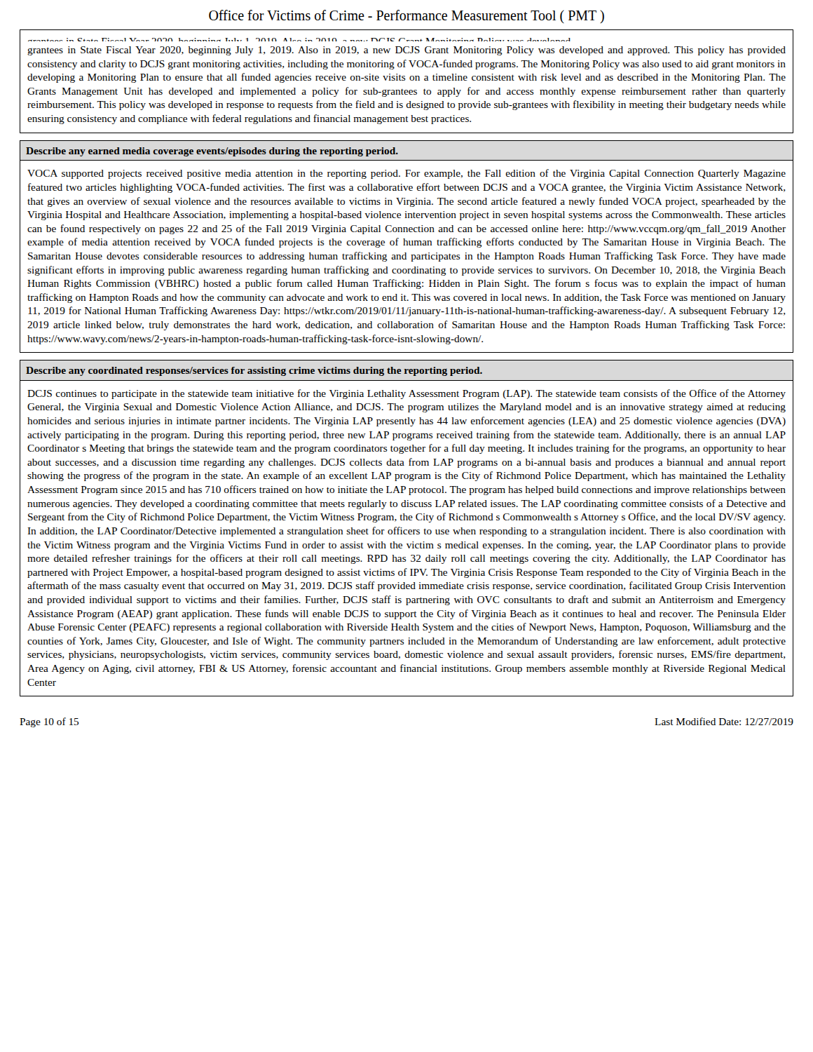Office for Victims of Crime - Performance Measurement Tool ( PMT )
grantees in State Fiscal Year 2020, beginning July 1, 2019. Also in 2019, a new DCJS Grant Monitoring Policy was developed
grantees in State Fiscal Year 2020, beginning July 1, 2019. Also in 2019, a new DCJS Grant Monitoring Policy was developed and approved. This policy has provided consistency and clarity to DCJS grant monitoring activities, including the monitoring of VOCA-funded programs. The Monitoring Policy was also used to aid grant monitors in developing a Monitoring Plan to ensure that all funded agencies receive on-site visits on a timeline consistent with risk level and as described in the Monitoring Plan. The Grants Management Unit has developed and implemented a policy for sub-grantees to apply for and access monthly expense reimbursement rather than quarterly reimbursement. This policy was developed in response to requests from the field and is designed to provide sub-grantees with flexibility in meeting their budgetary needs while ensuring consistency and compliance with federal regulations and financial management best practices.
Describe any earned media coverage events/episodes during the reporting period.
VOCA supported projects received positive media attention in the reporting period. For example, the Fall edition of the Virginia Capital Connection Quarterly Magazine featured two articles highlighting VOCA-funded activities. The first was a collaborative effort between DCJS and a VOCA grantee, the Virginia Victim Assistance Network, that gives an overview of sexual violence and the resources available to victims in Virginia. The second article featured a newly funded VOCA project, spearheaded by the Virginia Hospital and Healthcare Association, implementing a hospital-based violence intervention project in seven hospital systems across the Commonwealth. These articles can be found respectively on pages 22 and 25 of the Fall 2019 Virginia Capital Connection and can be accessed online here: http://www.vccqm.org/qm_fall_2019 Another example of media attention received by VOCA funded projects is the coverage of human trafficking efforts conducted by The Samaritan House in Virginia Beach. The Samaritan House devotes considerable resources to addressing human trafficking and participates in the Hampton Roads Human Trafficking Task Force. They have made significant efforts in improving public awareness regarding human trafficking and coordinating to provide services to survivors. On December 10, 2018, the Virginia Beach Human Rights Commission (VBHRC) hosted a public forum called Human Trafficking: Hidden in Plain Sight. The forum s focus was to explain the impact of human trafficking on Hampton Roads and how the community can advocate and work to end it. This was covered in local news. In addition, the Task Force was mentioned on January 11, 2019 for National Human Trafficking Awareness Day: https://wtkr.com/2019/01/11/january-11th-is-national-human-trafficking-awareness-day/. A subsequent February 12, 2019 article linked below, truly demonstrates the hard work, dedication, and collaboration of Samaritan House and the Hampton Roads Human Trafficking Task Force: https://www.wavy.com/news/2-years-in-hampton-roads-human-trafficking-task-force-isnt-slowing-down/.
Describe any coordinated responses/services for assisting crime victims during the reporting period.
DCJS continues to participate in the statewide team initiative for the Virginia Lethality Assessment Program (LAP). The statewide team consists of the Office of the Attorney General, the Virginia Sexual and Domestic Violence Action Alliance, and DCJS. The program utilizes the Maryland model and is an innovative strategy aimed at reducing homicides and serious injuries in intimate partner incidents. The Virginia LAP presently has 44 law enforcement agencies (LEA) and 25 domestic violence agencies (DVA) actively participating in the program. During this reporting period, three new LAP programs received training from the statewide team. Additionally, there is an annual LAP Coordinator s Meeting that brings the statewide team and the program coordinators together for a full day meeting. It includes training for the programs, an opportunity to hear about successes, and a discussion time regarding any challenges. DCJS collects data from LAP programs on a bi-annual basis and produces a biannual and annual report showing the progress of the program in the state. An example of an excellent LAP program is the City of Richmond Police Department, which has maintained the Lethality Assessment Program since 2015 and has 710 officers trained on how to initiate the LAP protocol. The program has helped build connections and improve relationships between numerous agencies. They developed a coordinating committee that meets regularly to discuss LAP related issues. The LAP coordinating committee consists of a Detective and Sergeant from the City of Richmond Police Department, the Victim Witness Program, the City of Richmond s Commonwealth s Attorney s Office, and the local DV/SV agency. In addition, the LAP Coordinator/Detective implemented a strangulation sheet for officers to use when responding to a strangulation incident. There is also coordination with the Victim Witness program and the Virginia Victims Fund in order to assist with the victim s medical expenses. In the coming, year, the LAP Coordinator plans to provide more detailed refresher trainings for the officers at their roll call meetings. RPD has 32 daily roll call meetings covering the city. Additionally, the LAP Coordinator has partnered with Project Empower, a hospital-based program designed to assist victims of IPV. The Virginia Crisis Response Team responded to the City of Virginia Beach in the aftermath of the mass casualty event that occurred on May 31, 2019. DCJS staff provided immediate crisis response, service coordination, facilitated Group Crisis Intervention and provided individual support to victims and their families. Further, DCJS staff is partnering with OVC consultants to draft and submit an Antiterroism and Emergency Assistance Program (AEAP) grant application. These funds will enable DCJS to support the City of Virginia Beach as it continues to heal and recover. The Peninsula Elder Abuse Forensic Center (PEAFC) represents a regional collaboration with Riverside Health System and the cities of Newport News, Hampton, Poquoson, Williamsburg and the counties of York, James City, Gloucester, and Isle of Wight. The community partners included in the Memorandum of Understanding are law enforcement, adult protective services, physicians, neuropsychologists, victim services, community services board, domestic violence and sexual assault providers, forensic nurses, EMS/fire department, Area Agency on Aging, civil attorney, FBI & US Attorney, forensic accountant and financial institutions. Group members assemble monthly at Riverside Regional Medical Center
Page 10 of 15
Last Modified Date: 12/27/2019